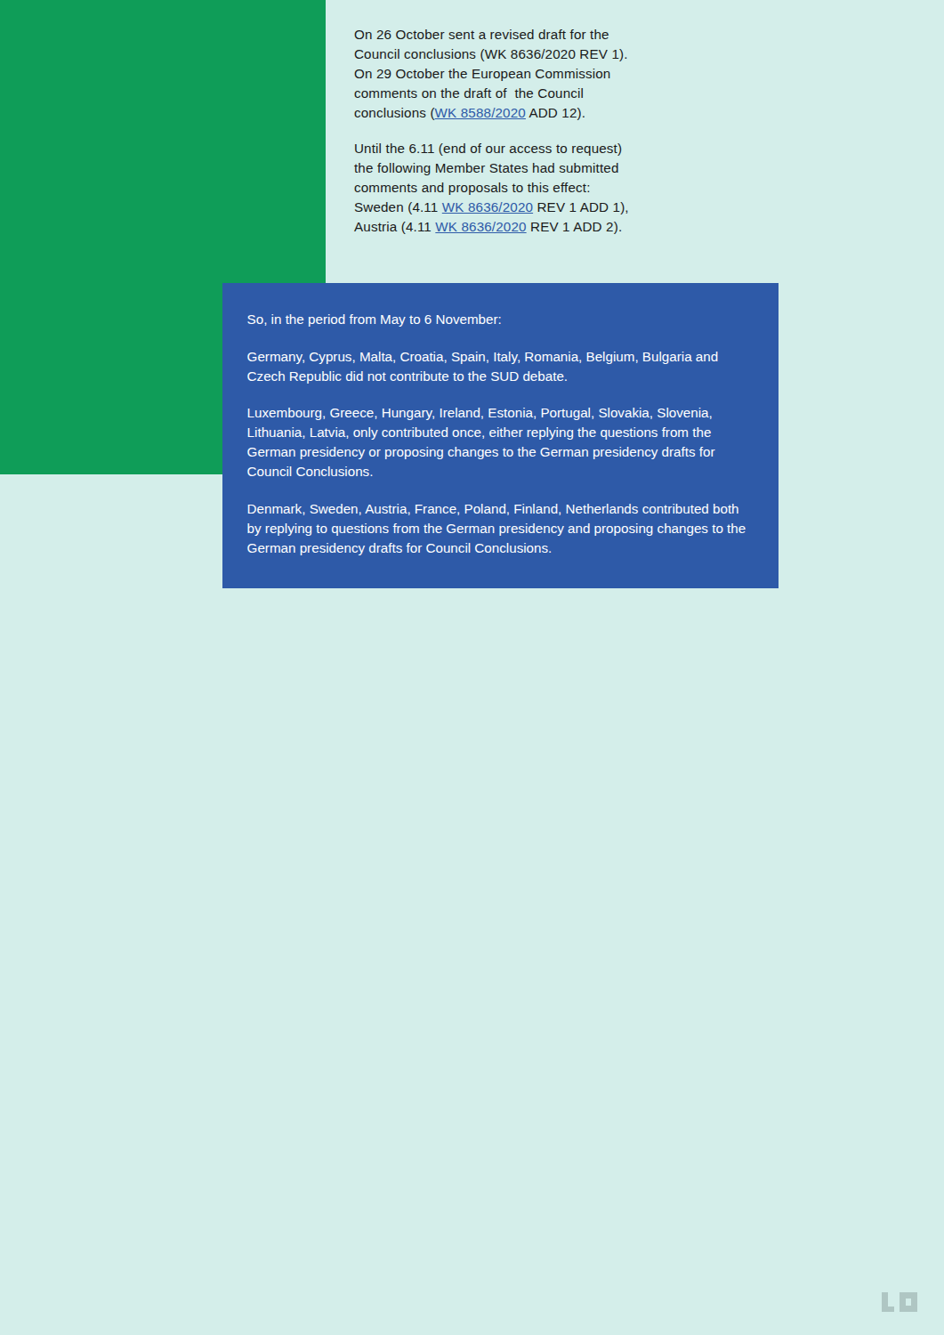On 26 October sent a revised draft for the Council conclusions (WK 8636/2020 REV 1). On 29 October the European Commission comments on the draft of the Council conclusions (WK 8588/2020 ADD 12).
Until the 6.11 (end of our access to request) the following Member States had submitted comments and proposals to this effect: Sweden (4.11 WK 8636/2020 REV 1 ADD 1), Austria (4.11 WK 8636/2020 REV 1 ADD 2).
So, in the period from May to 6 November:
Germany, Cyprus, Malta, Croatia, Spain, Italy, Romania, Belgium, Bulgaria and Czech Republic did not contribute to the SUD debate.
Luxembourg, Greece, Hungary, Ireland, Estonia, Portugal, Slovakia, Slovenia, Lithuania, Latvia, only contributed once, either replying the questions from the German presidency or proposing changes to the German presidency drafts for Council Conclusions.
Denmark, Sweden, Austria, France, Poland, Finland, Netherlands contributed both by replying to questions from the German presidency and proposing changes to the German presidency drafts for Council Conclusions.